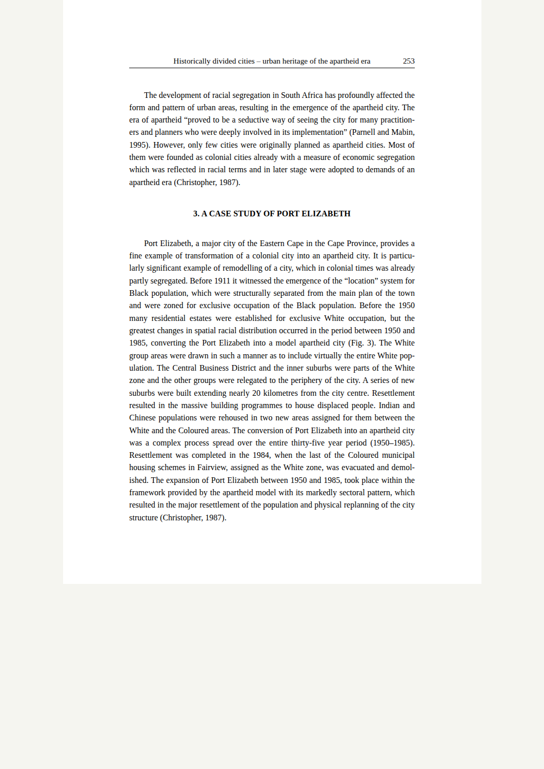Historically divided cities – urban heritage of the apartheid era 253
The development of racial segregation in South Africa has profoundly affected the form and pattern of urban areas, resulting in the emergence of the apartheid city. The era of apartheid “proved to be a seductive way of seeing the city for many practitioners and planners who were deeply involved in its implementation” (Parnell and Mabin, 1995). However, only few cities were originally planned as apartheid cities. Most of them were founded as colonial cities already with a measure of economic segregation which was reflected in racial terms and in later stage were adopted to demands of an apartheid era (Christopher, 1987).
3. A case study of Port Elizabeth
Port Elizabeth, a major city of the Eastern Cape in the Cape Province, provides a fine example of transformation of a colonial city into an apartheid city. It is particularly significant example of remodelling of a city, which in colonial times was already partly segregated. Before 1911 it witnessed the emergence of the “location” system for Black population, which were structurally separated from the main plan of the town and were zoned for exclusive occupation of the Black population. Before the 1950 many residential estates were established for exclusive White occupation, but the greatest changes in spatial racial distribution occurred in the period between 1950 and 1985, converting the Port Elizabeth into a model apartheid city (Fig. 3). The White group areas were drawn in such a manner as to include virtually the entire White population. The Central Business District and the inner suburbs were parts of the White zone and the other groups were relegated to the periphery of the city. A series of new suburbs were built extending nearly 20 kilometres from the city centre. Resettlement resulted in the massive building programmes to house displaced people. Indian and Chinese populations were rehoused in two new areas assigned for them between the White and the Coloured areas. The conversion of Port Elizabeth into an apartheid city was a complex process spread over the entire thirty-five year period (1950–1985). Resettlement was completed in the 1984, when the last of the Coloured municipal housing schemes in Fairview, assigned as the White zone, was evacuated and demolished. The expansion of Port Elizabeth between 1950 and 1985, took place within the framework provided by the apartheid model with its markedly sectoral pattern, which resulted in the major resettlement of the population and physical replanning of the city structure (Christopher, 1987).